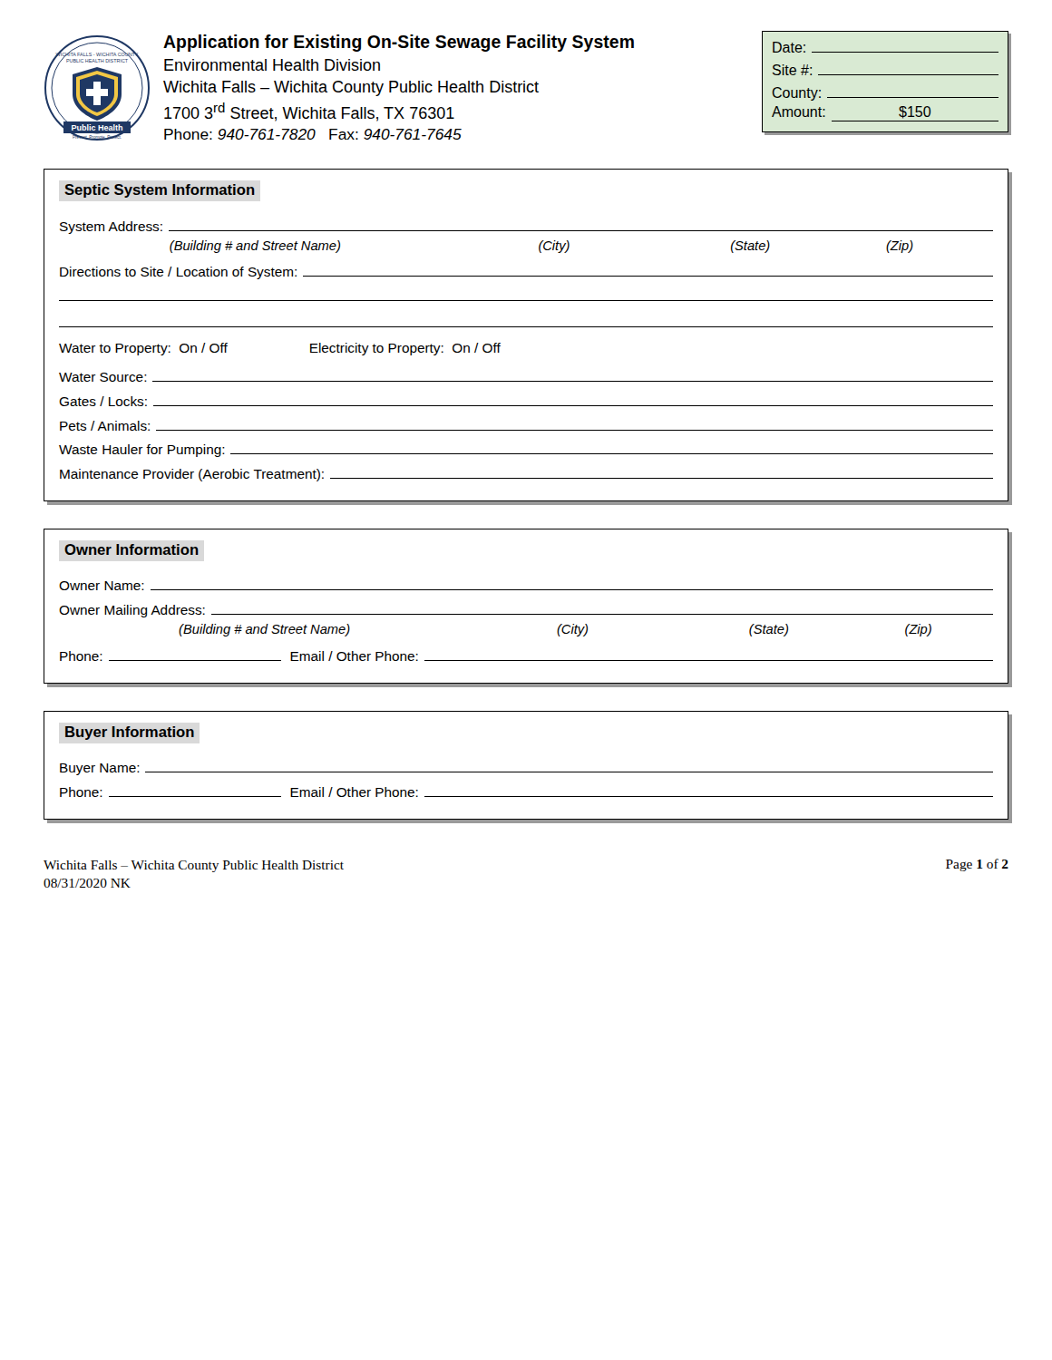WICHITA FALLS - WICHITA COUNTY PUBLIC HEALTH DISTRICT Public Health Prevent. Promote. Protect.
Application for Existing On-Site Sewage Facility System
Environmental Health Division
Wichita Falls – Wichita County Public Health District
1700 3rd Street, Wichita Falls, TX 76301
Phone: 940-761-7820 Fax: 940-761-7645
Date:
Site #:
County:
Amount:$150
Septic System Information
System Address:
(Building # and Street Name) (City) (State) (Zip)
Directions to Site / Location of System:
Water to Property: On / Off Electricity to Property: On / Off
Water Source:
Gates / Locks:
Pets / Animals:
Waste Hauler for Pumping:
Maintenance Provider (Aerobic Treatment):
Owner Information
Owner Name:
Owner Mailing Address:
(Building # and Street Name) (City) (State) (Zip)
Phone: Email / Other Phone:
Buyer Information
Buyer Name:
Phone: Email / Other Phone:
Wichita Falls – Wichita County Public Health District
08/31/2020 NK
Page 1 of 2